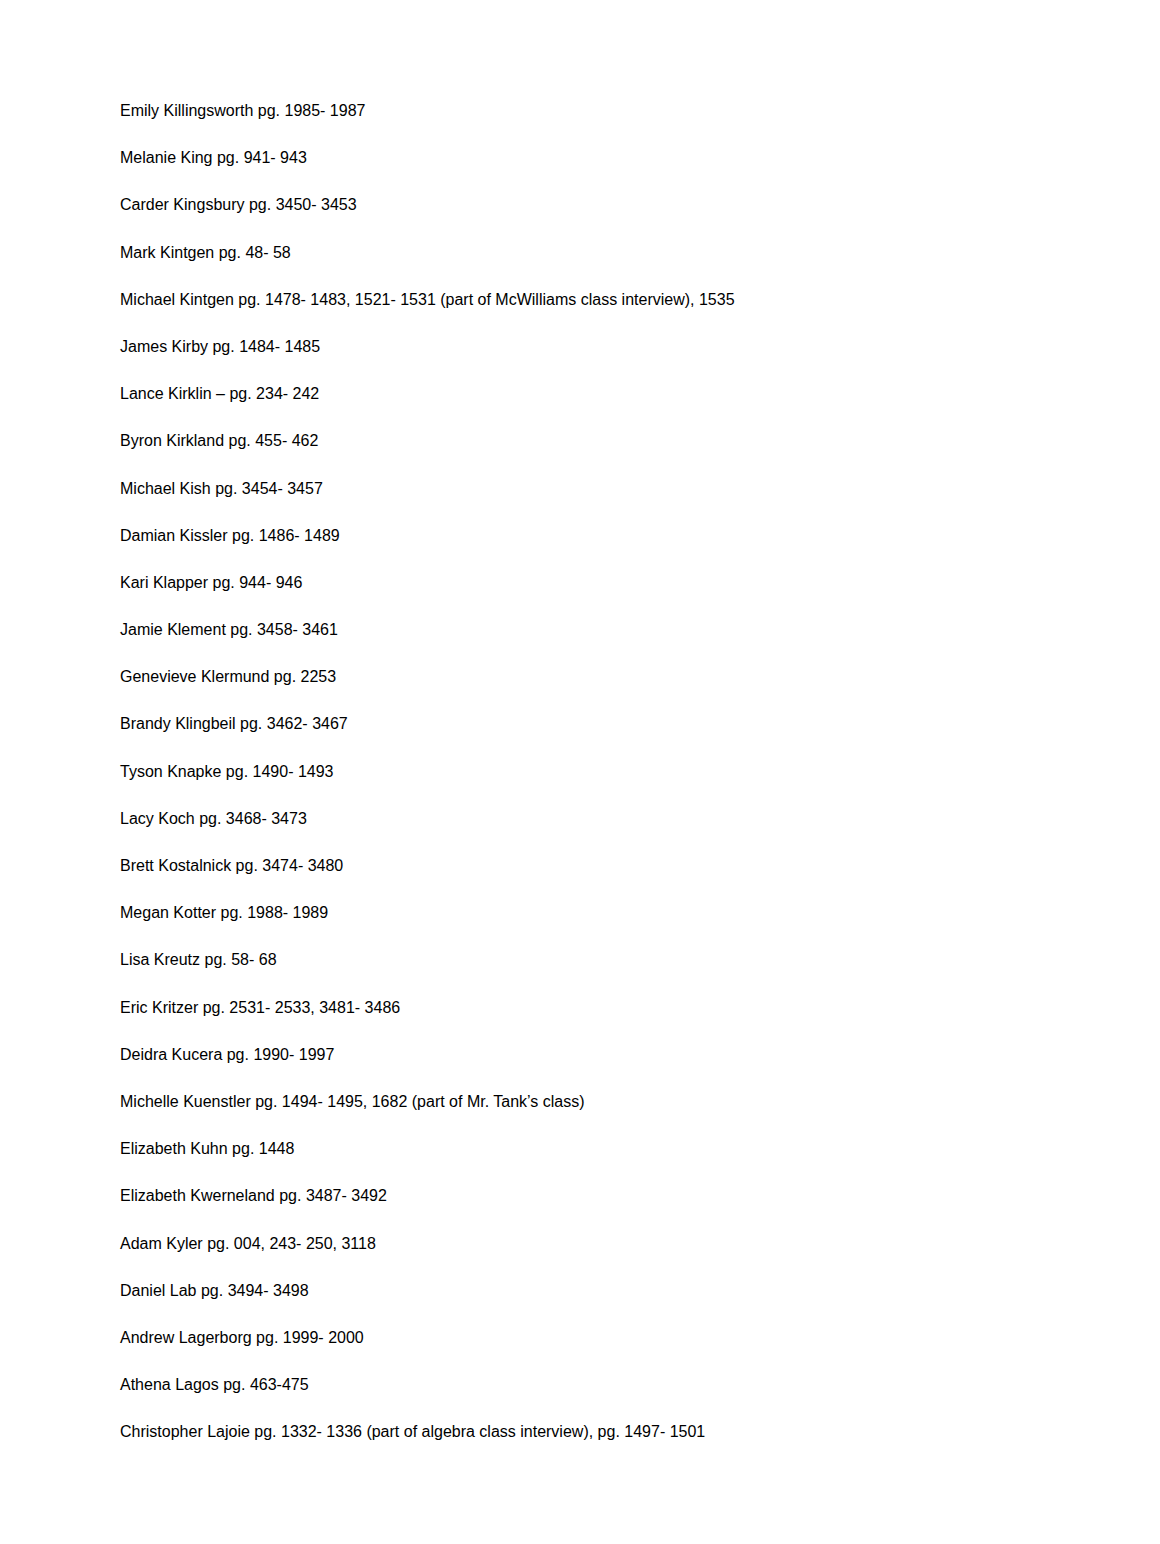Emily Killingsworth pg. 1985- 1987
Melanie King pg. 941- 943
Carder Kingsbury pg. 3450- 3453
Mark Kintgen pg. 48- 58
Michael Kintgen pg. 1478- 1483, 1521- 1531 (part of McWilliams class interview), 1535
James Kirby pg. 1484- 1485
Lance Kirklin – pg. 234- 242
Byron Kirkland pg. 455- 462
Michael Kish pg. 3454- 3457
Damian Kissler pg. 1486- 1489
Kari Klapper pg. 944- 946
Jamie Klement pg. 3458- 3461
Genevieve Klermund pg. 2253
Brandy Klingbeil pg. 3462- 3467
Tyson Knapke pg. 1490- 1493
Lacy Koch pg. 3468- 3473
Brett Kostalnick pg. 3474- 3480
Megan Kotter pg. 1988- 1989
Lisa Kreutz pg. 58- 68
Eric Kritzer pg. 2531- 2533, 3481- 3486
Deidra Kucera pg. 1990- 1997
Michelle Kuenstler pg. 1494- 1495, 1682 (part of Mr. Tank’s class)
Elizabeth Kuhn pg. 1448
Elizabeth Kwerneland pg. 3487- 3492
Adam Kyler pg. 004, 243- 250, 3118
Daniel Lab pg. 3494- 3498
Andrew Lagerborg pg. 1999- 2000
Athena Lagos pg. 463-475
Christopher Lajoie pg. 1332- 1336 (part of algebra class interview), pg. 1497- 1501